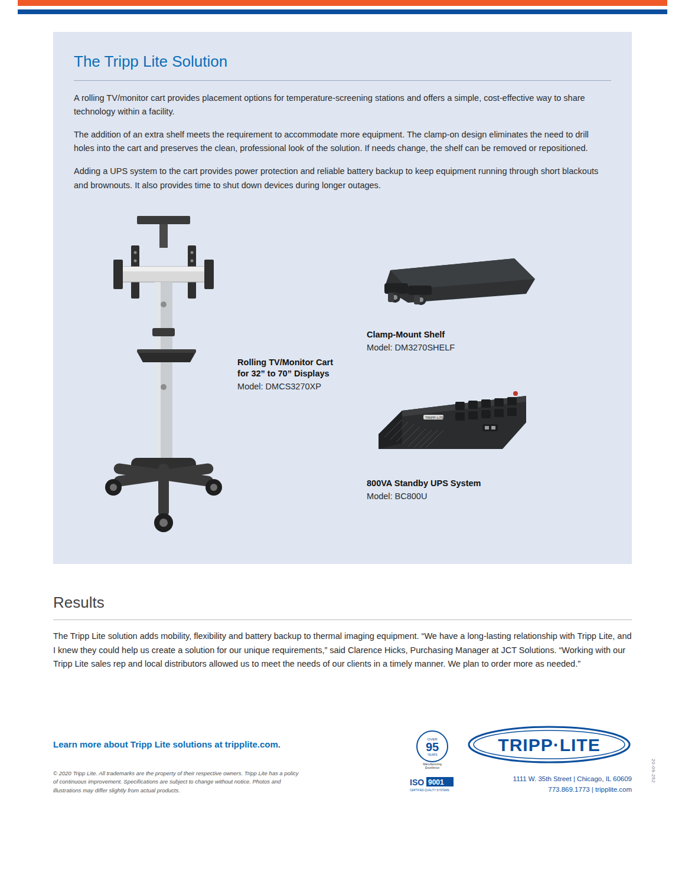The Tripp Lite Solution
A rolling TV/monitor cart provides placement options for temperature-screening stations and offers a simple, cost-effective way to share technology within a facility.
The addition of an extra shelf meets the requirement to accommodate more equipment. The clamp-on design eliminates the need to drill holes into the cart and preserves the clean, professional look of the solution. If needs change, the shelf can be removed or repositioned.
Adding a UPS system to the cart provides power protection and reliable battery backup to keep equipment running through short blackouts and brownouts. It also provides time to shut down devices during longer outages.
Rolling TV/Monitor Cart
for 32” to 70” Displays Model: DMCS3270XP
Clamp-Mount Shelf Model: DM3270SHELF
TRIPP·LITE
800VA Standby UPS System Model: BC800U
Results
The Tripp Lite solution adds mobility, flexibility and battery backup to thermal imaging equipment. “We have a long-lasting relationship with Tripp Lite, and I knew they could help us create a solution for our unique requirements,” said Clarence Hicks, Purchasing Manager at JCT Solutions. “Working with our Tripp Lite sales rep and local distributors allowed us to meet the needs of our clients in a timely manner. We plan to order more as needed.”
Learn more about Tripp Lite solutions at tripplite.com.
© 2020 Tripp Lite. All trademarks are the property of their respective owners. Tripp Lite has a policy of continuous improvement. Specifications are subject to change without notice. Photos and illustrations may differ slightly from actual products.
OVER 95 YEARS Manufacturing Excellence ISO 9001 CERTIFIED QUALITY SYSTEMS
TRIPP·LITE
1111 W. 35th Street | Chicago, IL 60609
773.869.1773 | tripplite.com
20-09-252